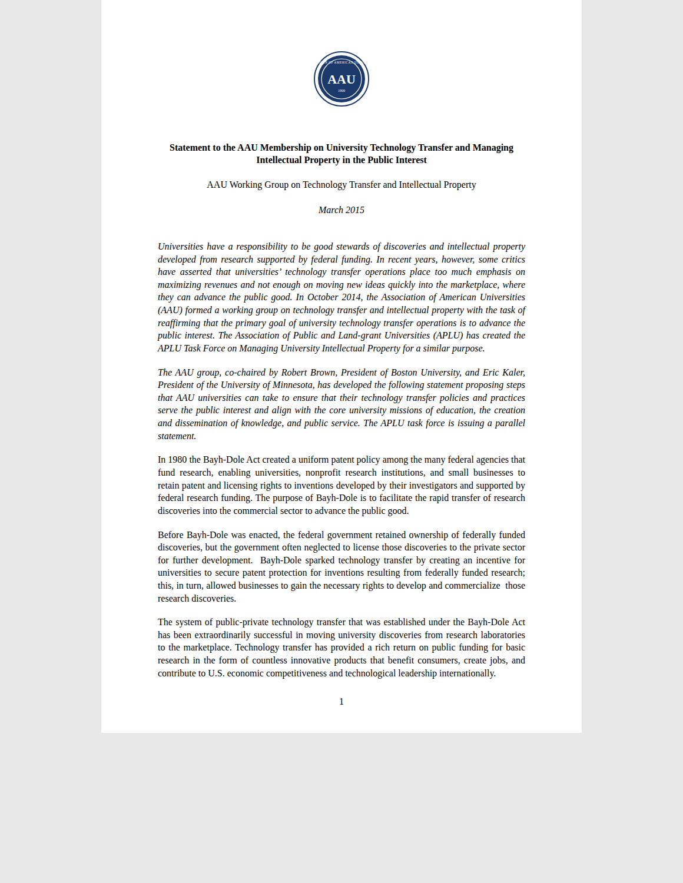AAU 1900 ASSOCIATION OF AMERICAN UNIVERSITIES
Statement to the AAU Membership on University Technology Transfer and Managing
Intellectual Property in the Public Interest
AAU Working Group on Technology Transfer and Intellectual Property
March 2015
Universities have a responsibility to be good stewards of discoveries and intellectual property developed from research supported by federal funding. In recent years, however, some critics have asserted that universities’ technology transfer operations place too much emphasis on maximizing revenues and not enough on moving new ideas quickly into the marketplace, where they can advance the public good. In October 2014, the Association of American Universities (AAU) formed a working group on technology transfer and intellectual property with the task of reaffirming that the primary goal of university technology transfer operations is to advance the public interest. The Association of Public and Land-grant Universities (APLU) has created the APLU Task Force on Managing University Intellectual Property for a similar purpose.
The AAU group, co-chaired by Robert Brown, President of Boston University, and Eric Kaler, President of the University of Minnesota, has developed the following statement proposing steps that AAU universities can take to ensure that their technology transfer policies and practices serve the public interest and align with the core university missions of education, the creation and dissemination of knowledge, and public service. The APLU task force is issuing a parallel statement.
In 1980 the Bayh-Dole Act created a uniform patent policy among the many federal agencies that fund research, enabling universities, nonprofit research institutions, and small businesses to retain patent and licensing rights to inventions developed by their investigators and supported by federal research funding. The purpose of Bayh-Dole is to facilitate the rapid transfer of research discoveries into the commercial sector to advance the public good.
Before Bayh-Dole was enacted, the federal government retained ownership of federally funded discoveries, but the government often neglected to license those discoveries to the private sector for further development. Bayh-Dole sparked technology transfer by creating an incentive for universities to secure patent protection for inventions resulting from federally funded research; this, in turn, allowed businesses to gain the necessary rights to develop and commercialize those research discoveries.
The system of public-private technology transfer that was established under the Bayh-Dole Act has been extraordinarily successful in moving university discoveries from research laboratories to the marketplace. Technology transfer has provided a rich return on public funding for basic research in the form of countless innovative products that benefit consumers, create jobs, and contribute to U.S. economic competitiveness and technological leadership internationally.
1